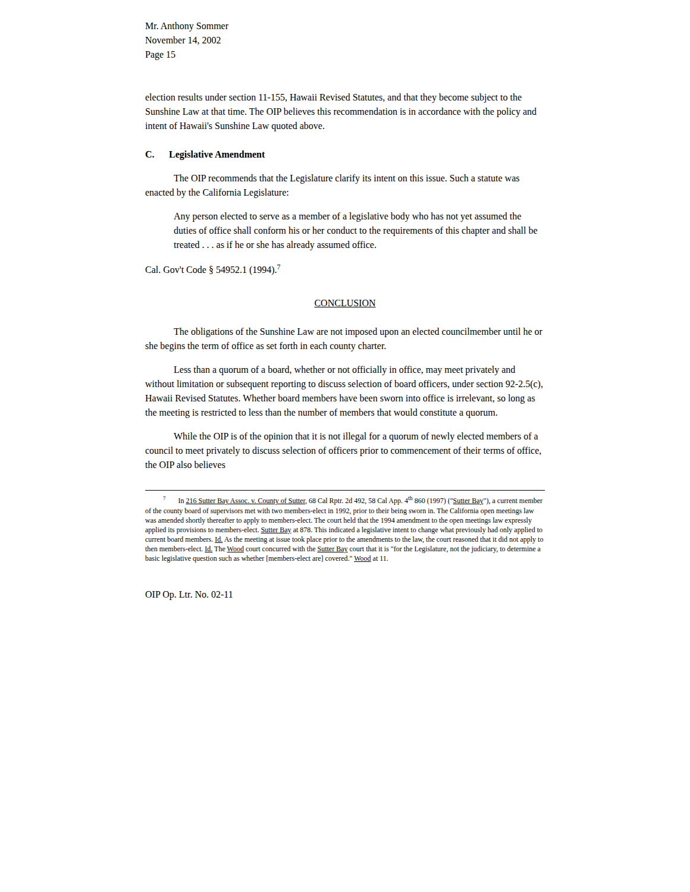Mr. Anthony Sommer
November 14, 2002
Page 15
election results under section 11-155, Hawaii Revised Statutes, and that they become subject to the Sunshine Law at that time. The OIP believes this recommendation is in accordance with the policy and intent of Hawaii's Sunshine Law quoted above.
C. Legislative Amendment
The OIP recommends that the Legislature clarify its intent on this issue. Such a statute was enacted by the California Legislature:
Any person elected to serve as a member of a legislative body who has not yet assumed the duties of office shall conform his or her conduct to the requirements of this chapter and shall be treated . . . as if he or she has already assumed office.
Cal. Gov't Code § 54952.1 (1994).7
CONCLUSION
The obligations of the Sunshine Law are not imposed upon an elected councilmember until he or she begins the term of office as set forth in each county charter.
Less than a quorum of a board, whether or not officially in office, may meet privately and without limitation or subsequent reporting to discuss selection of board officers, under section 92-2.5(c), Hawaii Revised Statutes. Whether board members have been sworn into office is irrelevant, so long as the meeting is restricted to less than the number of members that would constitute a quorum.
While the OIP is of the opinion that it is not illegal for a quorum of newly elected members of a council to meet privately to discuss selection of officers prior to commencement of their terms of office, the OIP also believes
7 In 216 Sutter Bay Assoc. v. County of Sutter, 68 Cal Rptr. 2d 492, 58 Cal App. 4th 860 (1997) ("Sutter Bay"), a current member of the county board of supervisors met with two members-elect in 1992, prior to their being sworn in. The California open meetings law was amended shortly thereafter to apply to members-elect. The court held that the 1994 amendment to the open meetings law expressly applied its provisions to members-elect. Sutter Bay at 878. This indicated a legislative intent to change what previously had only applied to current board members. Id. As the meeting at issue took place prior to the amendments to the law, the court reasoned that it did not apply to then members-elect. Id. The Wood court concurred with the Sutter Bay court that it is "for the Legislature, not the judiciary, to determine a basic legislative question such as whether [members-elect are] covered." Wood at 11.
OIP Op. Ltr. No. 02-11